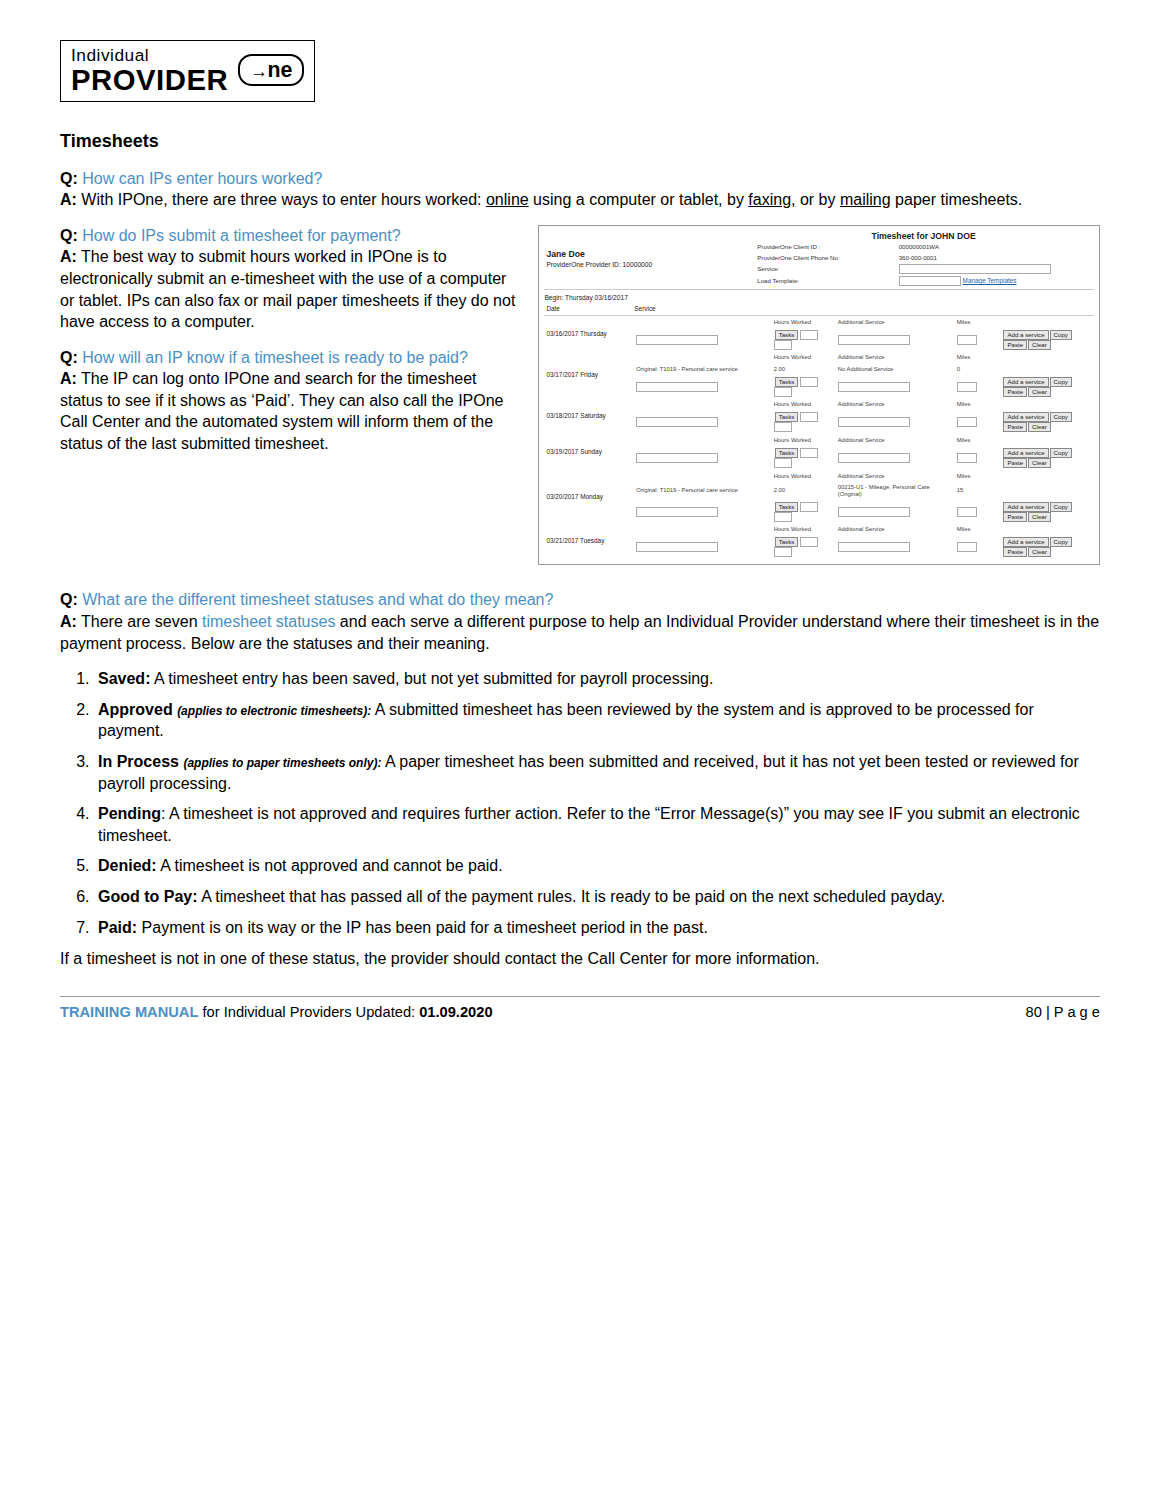| Individual PROVIDER | → ne |
Timesheets
Q: How can IPs enter hours worked?
A: With IPOne, there are three ways to enter hours worked: online using a computer or tablet, by faxing, or by mailing paper timesheets.
| Jane Doe ProviderOne Provider ID: 10000000 | Timesheet for JOHN DOE / ProviderOne Client ID : / 000000001WA / / ProviderOne Client Phone No: / 360-000-0001 / / Service: / / / Load Template: / Manage Templates / |
Begin: Thursday 03/16/2017
| Date | Service |
| 03/16/2017 Thursday | / / Hours Worked / Additional Service / Miles / / / / Tasks / / / Add a service Copy Paste Clear / |
| 03/17/2017 Friday | / / Hours Worked / Additional Service / Miles / / / Original: T1019 - Personal care service / 2.00 / No Additional Service / 0 / / / / Tasks / / / Add a service Copy Paste Clear / |
| 03/18/2017 Saturday | / / Hours Worked / Additional Service / Miles / / / / Tasks / / / Add a service Copy Paste Clear / |
| 03/19/2017 Sunday | / / Hours Worked / Additional Service / Miles / / / / Tasks / / / Add a service Copy Paste Clear / |
| 03/20/2017 Monday | / / Hours Worked / Additional Service / Miles / / / Original: T1019 - Personal care service / 2.00 / 00215-U1 - Mileage, Personal Care (Original) / 15 / / / / Tasks / / / Add a service Copy Paste Clear / |
| 03/21/2017 Tuesday | / / Hours Worked / Additional Service / Miles / / / / Tasks / / / Add a service Copy Paste Clear / |
Q: How do IPs submit a timesheet for payment?
A: The best way to submit hours worked in IPOne is to electronically submit an e-timesheet with the use of a computer or tablet. IPs can also fax or mail paper timesheets if they do not have access to a computer.
Q: How will an IP know if a timesheet is ready to be paid?
A: The IP can log onto IPOne and search for the timesheet status to see if it shows as ‘Paid’. They can also call the IPOne Call Center and the automated system will inform them of the status of the last submitted timesheet.
Q: What are the different timesheet statuses and what do they mean?
A: There are seven timesheet statuses and each serve a different purpose to help an Individual Provider understand where their timesheet is in the payment process. Below are the statuses and their meaning.
Saved: A timesheet entry has been saved, but not yet submitted for payroll processing.
Approved (applies to electronic timesheets): A submitted timesheet has been reviewed by the system and is approved to be processed for payment.
In Process (applies to paper timesheets only): A paper timesheet has been submitted and received, but it has not yet been tested or reviewed for payroll processing.
Pending: A timesheet is not approved and requires further action. Refer to the “Error Message(s)” you may see IF you submit an electronic timesheet.
Denied: A timesheet is not approved and cannot be paid.
Good to Pay: A timesheet that has passed all of the payment rules. It is ready to be paid on the next scheduled payday.
Paid: Payment is on its way or the IP has been paid for a timesheet period in the past.
If a timesheet is not in one of these status, the provider should contact the Call Center for more information.
TRAINING MANUAL for Individual Providers Updated: 01.09.2020
80 | P a g e